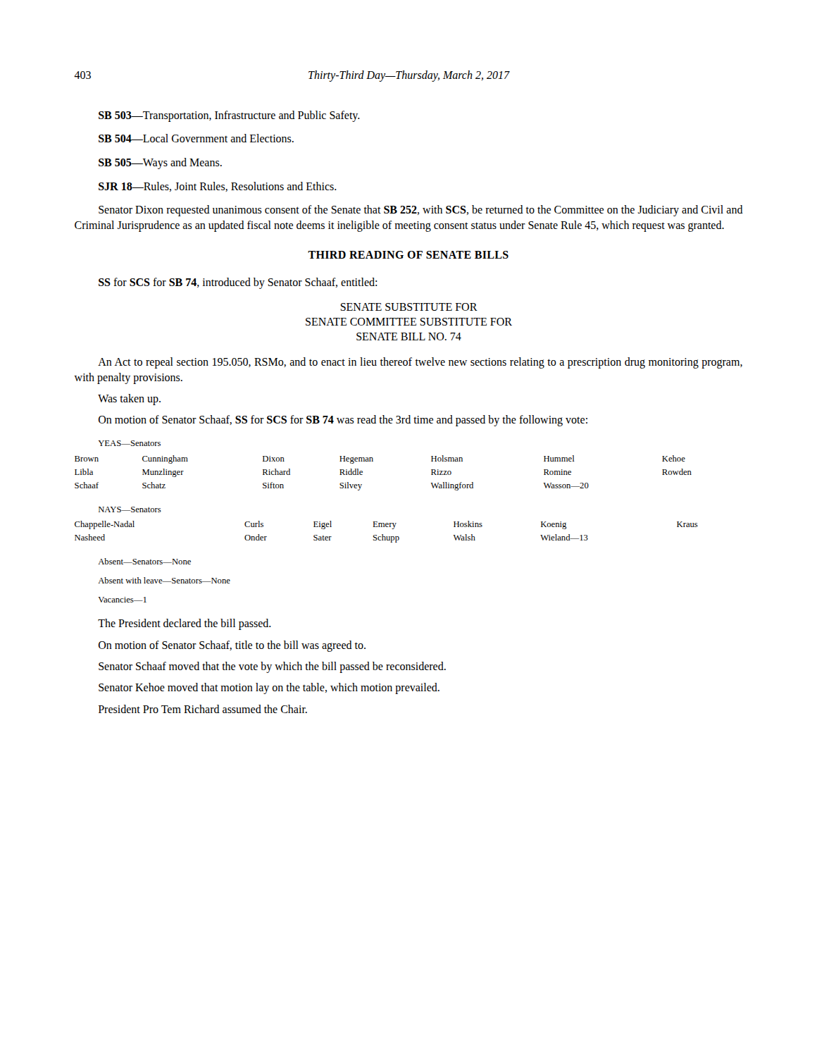403
Thirty-Third Day—Thursday, March 2, 2017
SB 503—Transportation, Infrastructure and Public Safety.
SB 504—Local Government and Elections.
SB 505—Ways and Means.
SJR 18—Rules, Joint Rules, Resolutions and Ethics.
Senator Dixon requested unanimous consent of the Senate that SB 252, with SCS, be returned to the Committee on the Judiciary and Civil and Criminal Jurisprudence as an updated fiscal note deems it ineligible of meeting consent status under Senate Rule 45, which request was granted.
THIRD READING OF SENATE BILLS
SS for SCS for SB 74, introduced by Senator Schaaf, entitled:
SENATE SUBSTITUTE FOR
SENATE COMMITTEE SUBSTITUTE FOR
SENATE BILL NO. 74
An Act to repeal section 195.050, RSMo, and to enact in lieu thereof twelve new sections relating to a prescription drug monitoring program, with penalty provisions.
Was taken up.
On motion of Senator Schaaf, SS for SCS for SB 74 was read the 3rd time and passed by the following vote:
YEAS—Senators
| Brown | Cunningham | Dixon | Hegeman | Holsman | Hummel | Kehoe |
| Libla | Munzlinger | Richard | Riddle | Rizzo | Romine | Rowden |
| Schaaf | Schatz | Sifton | Silvey | Wallingford | Wasson—20 | |
NAYS—Senators
| Chappelle-Nadal | Curls | Eigel | Emery | Hoskins | Koenig | Kraus |
| Nasheed | Onder | Sater | Schupp | Walsh | Wieland—13 | |
Absent—Senators—None
Absent with leave—Senators—None
Vacancies—1
The President declared the bill passed.
On motion of Senator Schaaf, title to the bill was agreed to.
Senator Schaaf moved that the vote by which the bill passed be reconsidered.
Senator Kehoe moved that motion lay on the table, which motion prevailed.
President Pro Tem Richard assumed the Chair.